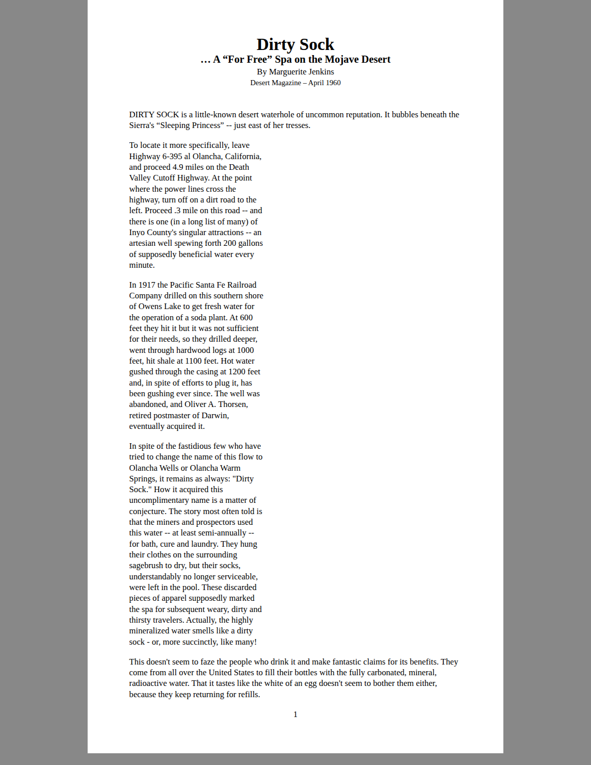Dirty Sock
… A “For Free” Spa on the Mojave Desert
By Marguerite Jenkins
Desert Magazine – April 1960
DIRTY SOCK is a little-known desert waterhole of uncommon reputation. It bubbles beneath the Sierra's “Sleeping Princess” -- just east of her tresses.
To locate it more specifically, leave Highway 6-395 al Olancha, California, and proceed 4.9 miles on the Death Valley Cutoff Highway. At the point where the power lines cross the highway, turn off on a dirt road to the left. Proceed .3 mile on this road -- and there is one (in a long list of many) of Inyo County's singular attractions -- an artesian well spewing forth 200 gallons of supposedly beneficial water every minute.
In 1917 the Pacific Santa Fe Railroad Company drilled on this southern shore of Owens Lake to get fresh water for the operation of a soda plant. At 600 feet they hit it but it was not sufficient for their needs, so they drilled deeper, went through hardwood logs at 1000 feet, hit shale at 1100 feet. Hot water gushed through the casing at 1200 feet and, in spite of efforts to plug it, has been gushing ever since. The well was abandoned, and Oliver A. Thorsen, retired postmaster of Darwin, eventually acquired it.
In spite of the fastidious few who have tried to change the name of this flow to Olancha Wells or Olancha Warm Springs, it remains as always: "Dirty Sock." How it acquired this uncomplimentary name is a matter of conjecture. The story most often told is that the miners and prospectors used this water -- at least semi-annually -- for bath, cure and laundry. They hung their clothes on the surrounding sagebrush to dry, but their socks, understandably no longer serviceable, were left in the pool. These discarded pieces of apparel supposedly marked the spa for subsequent weary, dirty and thirsty travelers. Actually, the highly mineralized water smells like a dirty sock - or, more succinctly, like many!
This doesn't seem to faze the people who drink it and make fantastic claims for its benefits. They come from all over the United States to fill their bottles with the fully carbonated, mineral, radioactive water. That it tastes like the white of an egg doesn't seem to bother them either, because they keep returning for refills.
1